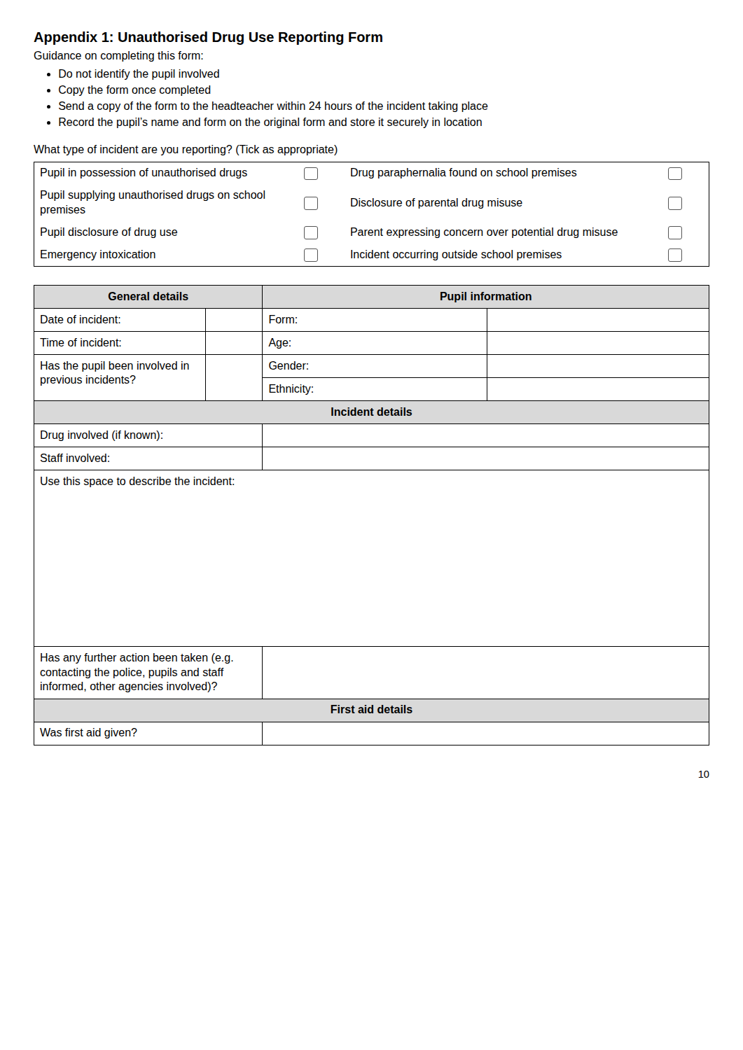Appendix 1: Unauthorised Drug Use Reporting Form
Guidance on completing this form:
Do not identify the pupil involved
Copy the form once completed
Send a copy of the form to the headteacher within 24 hours of the incident taking place
Record the pupil’s name and form on the original form and store it securely in location
What type of incident are you reporting? (Tick as appropriate)
| Pupil in possession of unauthorised drugs | | Drug paraphernalia found on school premises | |
| Pupil supplying unauthorised drugs on school premises | | Disclosure of parental drug misuse | |
| Pupil disclosure of drug use | | Parent expressing concern over potential drug misuse | |
| Emergency intoxication | | Incident occurring outside school premises | |
| General details | Pupil information |
| --- | --- |
| Date of incident: | | Form: | |
| Time of incident: | | Age: | |
| Has the pupil been involved in previous incidents? | | Gender: | |
| Ethnicity: | |
| Incident details |
| Drug involved (if known): | |
| Staff involved: | |
| Use this space to describe the incident: |
| Has any further action been taken (e.g. contacting the police, pupils and staff informed, other agencies involved)? | |
| First aid details |
| Was first aid given? | |
10